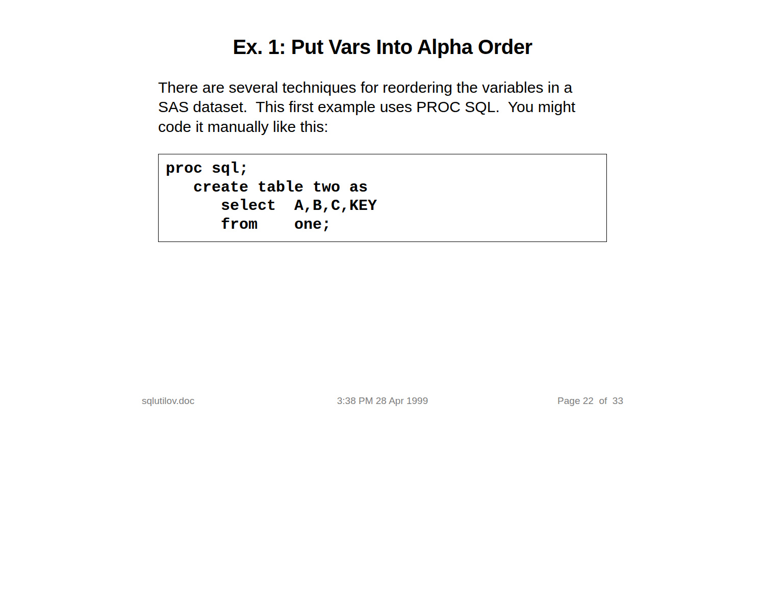Ex. 1: Put Vars Into Alpha Order
There are several techniques for reordering the variables in a SAS dataset. This first example uses PROC SQL. You might code it manually like this:
proc sql;
   create table two as
      select  A,B,C,KEY
      from    one;
sqlutilov.doc 3:38 PM 28 Apr 1999 Page 22 of 33